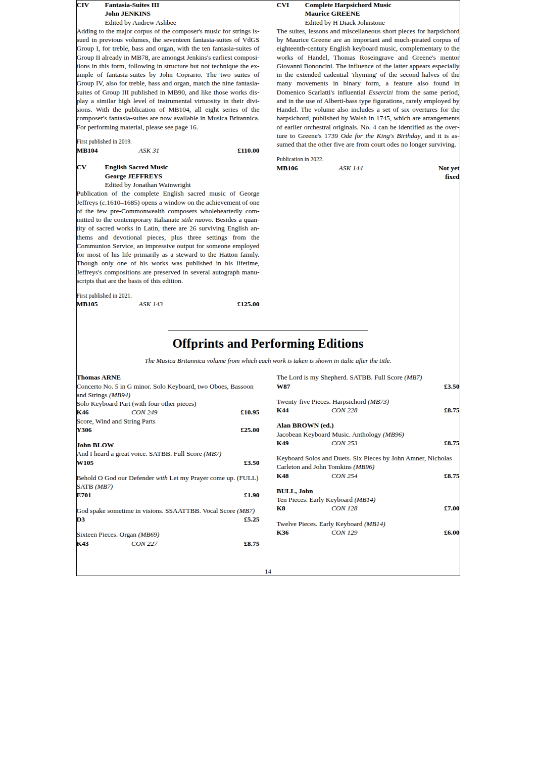CIV
Fantasia-Suites III
John JENKINS
Edited by Andrew Ashbee
Adding to the major corpus of the composer's music for strings issued in previous volumes, the seventeen fantasia-suites of VdGS Group I, for treble, bass and organ, with the ten fantasia-suites of Group II already in MB78, are amongst Jenkins's earliest compositions in this form, following in structure but not technique the example of fantasia-suites by John Coprario. The two suites of Group IV, also for treble, bass and organ, match the nine fantasia-suites of Group III published in MB90, and like those works display a similar high level of instrumental virtuosity in their divisions. With the publication of MB104, all eight series of the composer's fantasia-suites are now available in Musica Britannica. For performing material, please see page 16.
First published in 2019.
MB104
ASK 31
£110.00
CV
English Sacred Music
George JEFFREYS
Edited by Jonathan Wainwright
Publication of the complete English sacred music of George Jeffreys (c.1610–1685) opens a window on the achievement of one of the few pre-Commonwealth composers wholeheartedly committed to the contemporary Italianate stile nuovo. Besides a quantity of sacred works in Latin, there are 26 surviving English anthems and devotional pieces, plus three settings from the Communion Service, an impressive output for someone employed for most of his life primarily as a steward to the Hatton family. Though only one of his works was published in his lifetime, Jeffreys's compositions are preserved in several autograph manuscripts that are the basis of this edition.
First published in 2021.
MB105
ASK 143
£125.00
CVI
Complete Harpsichord Music
Maurice GREENE
Edited by H Diack Johnstone
The suites, lessons and miscellaneous short pieces for harpsichord by Maurice Greene are an important and much-pirated corpus of eighteenth-century English keyboard music, complementary to the works of Handel, Thomas Roseingrave and Greene's mentor Giovanni Bononcini. The influence of the latter appears especially in the extended cadential 'rhyming' of the second halves of the many movements in binary form, a feature also found in Domenico Scarlatti's influential Essercizi from the same period, and in the use of Alberti-bass type figurations, rarely employed by Handel. The volume also includes a set of six overtures for the harpsichord, published by Walsh in 1745, which are arrangements of earlier orchestral originals. No. 4 can be identified as the overture to Greene's 1739 Ode for the King's Birthday, and it is assumed that the other five are from court odes no longer surviving.
Publication in 2022.
MB106
ASK 144
Not yet fixed
Offprints and Performing Editions
The Musica Britannica volume from which each work is taken is shown in italic after the title.
Thomas ARNE
Concerto No. 5 in G minor. Solo Keyboard, two Oboes, Bassoon and Strings (MB94)
Solo Keyboard Part (with four other pieces)
K46
CON 249
£10.95
Score, Wind and String Parts
Y306
£25.00
John BLOW
And I heard a great voice. SATBB. Full Score (MB7)
W105
£3.50
Behold O God our Defender with Let my Prayer come up. (FULL) SATB (MB7)
E701
£1.90
God spake sometime in visions. SSAATTBB. Vocal Score (MB7)
D3
£5.25
Sixteen Pieces. Organ (MB69)
K43
CON 227
£8.75
The Lord is my Shepherd. SATBB. Full Score (MB7)
W87
£3.50
Twenty-five Pieces. Harpsichord (MB73)
K44
CON 228
£8.75
Alan BROWN (ed.)
Jacobean Keyboard Music. Anthology (MB96)
K49
CON 253
£8.75
Keyboard Solos and Duets. Six Pieces by John Amner, Nicholas Carleton and John Tomkins (MB96)
K48
CON 254
£8.75
BULL, John
Ten Pieces. Early Keyboard (MB14)
K8
CON 128
£7.00
Twelve Pieces. Early Keyboard (MB14)
K36
CON 129
£6.00
14